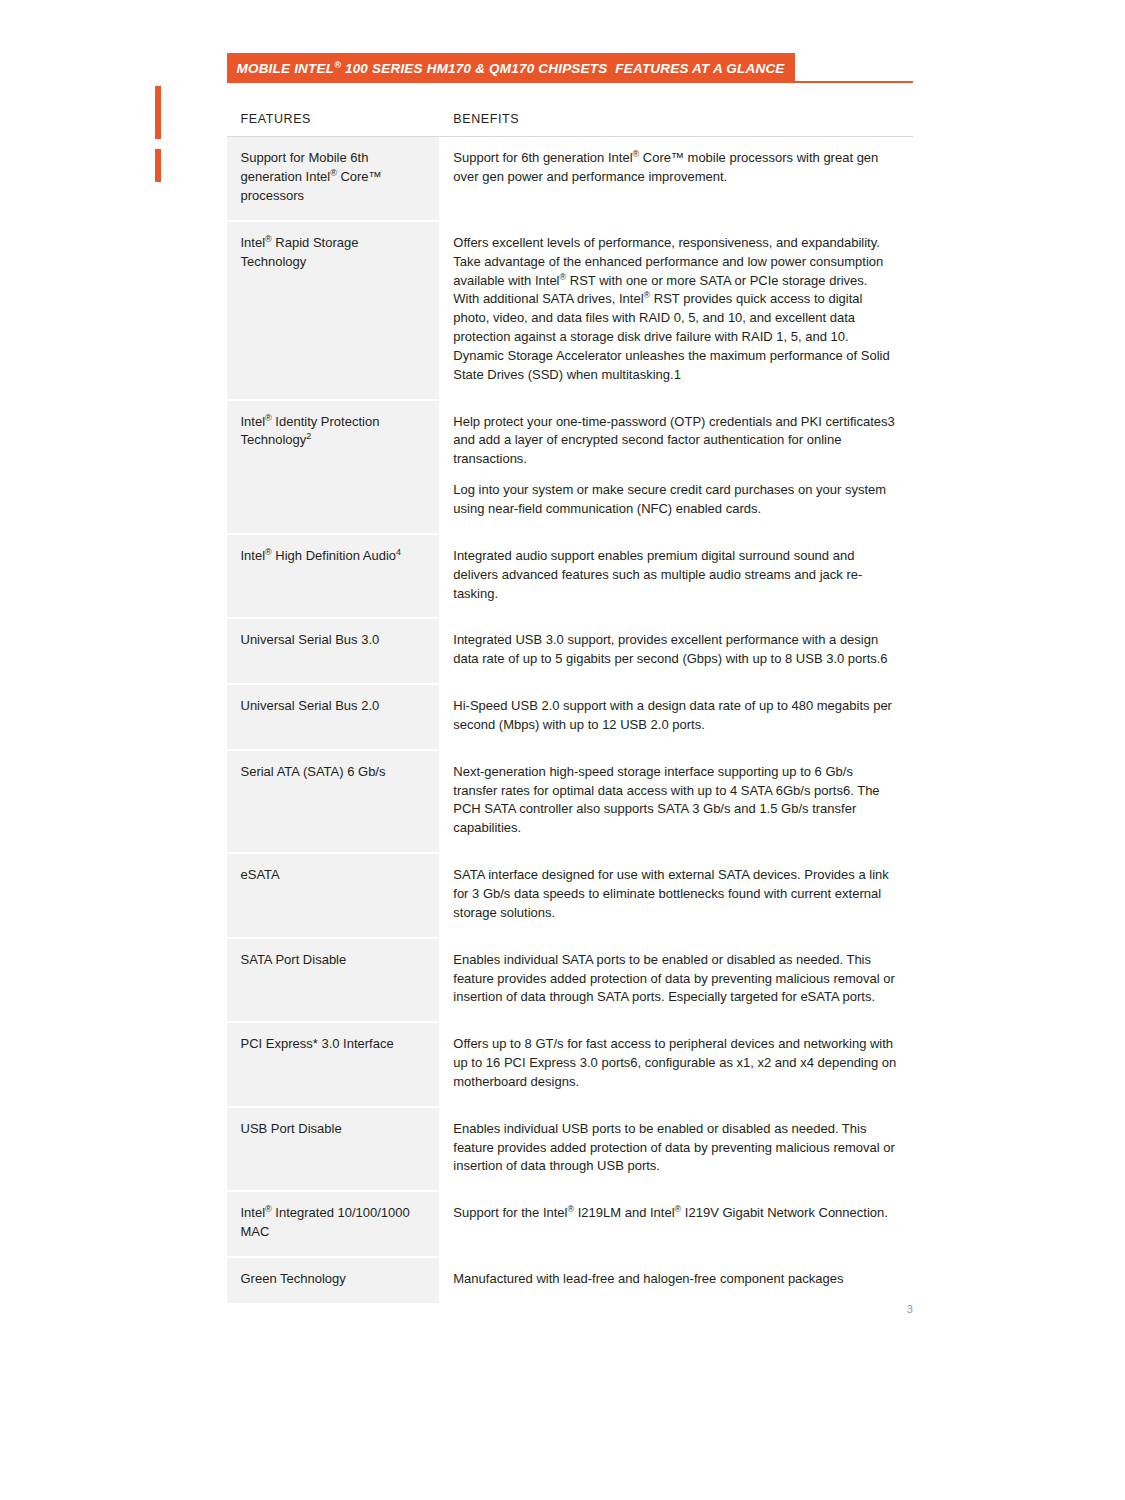Mobile Intel® 100 Series HM170 & QM170 Chipsets Features at a Glance
| FEATURES | BENEFITS |
| --- | --- |
| Support for Mobile 6th generation Intel ® Core™ processors | Support for 6th generation Intel ® Core™ mobile processors with great gen over gen power and performance improvement. |
| Intel ® Rapid Storage Technology | Offers excellent levels of performance, responsiveness, and expandability. Take advantage of the enhanced performance and low power consumption available with Intel ® RST with one or more SATA or PCIe storage drives. With additional SATA drives, Intel ® RST provides quick access to digital photo, video, and data files with RAID 0, 5, and 10, and excellent data protection against a storage disk drive failure with RAID 1, 5, and 10. Dynamic Storage Accelerator unleashes the maximum performance of Solid State Drives (SSD) when multitasking.1 |
| Intel ® Identity Protection Technology 2 | Help protect your one-time-password (OTP) credentials and PKI certificates3 and add a layer of encrypted second factor authentication for online transactions. Log into your system or make secure credit card purchases on your system using near-field communication (NFC) enabled cards. |
| Intel ® High Definition Audio 4 | Integrated audio support enables premium digital surround sound and delivers advanced features such as multiple audio streams and jack re-tasking. |
| Universal Serial Bus 3.0 | Integrated USB 3.0 support, provides excellent performance with a design data rate of up to 5 gigabits per second (Gbps) with up to 8 USB 3.0 ports.6 |
| Universal Serial Bus 2.0 | Hi-Speed USB 2.0 support with a design data rate of up to 480 megabits per second (Mbps) with up to 12 USB 2.0 ports. |
| Serial ATA (SATA) 6 Gb/s | Next-generation high-speed storage interface supporting up to 6 Gb/s transfer rates for optimal data access with up to 4 SATA 6Gb/s ports6. The PCH SATA controller also supports SATA 3 Gb/s and 1.5 Gb/s transfer capabilities. |
| eSATA | SATA interface designed for use with external SATA devices. Provides a link for 3 Gb/s data speeds to eliminate bottlenecks found with current external storage solutions. |
| SATA Port Disable | Enables individual SATA ports to be enabled or disabled as needed. This feature provides added protection of data by preventing malicious removal or insertion of data through SATA ports. Especially targeted for eSATA ports. |
| PCI Express* 3.0 Interface | Offers up to 8 GT/s for fast access to peripheral devices and networking with up to 16 PCI Express 3.0 ports6, configurable as x1, x2 and x4 depending on motherboard designs. |
| USB Port Disable | Enables individual USB ports to be enabled or disabled as needed. This feature provides added protection of data by preventing malicious removal or insertion of data through USB ports. |
| Intel ® Integrated 10/100/1000 MAC | Support for the Intel ® I219LM and Intel ® I219V Gigabit Network Connection. |
| Green Technology | Manufactured with lead-free and halogen-free component packages |
3